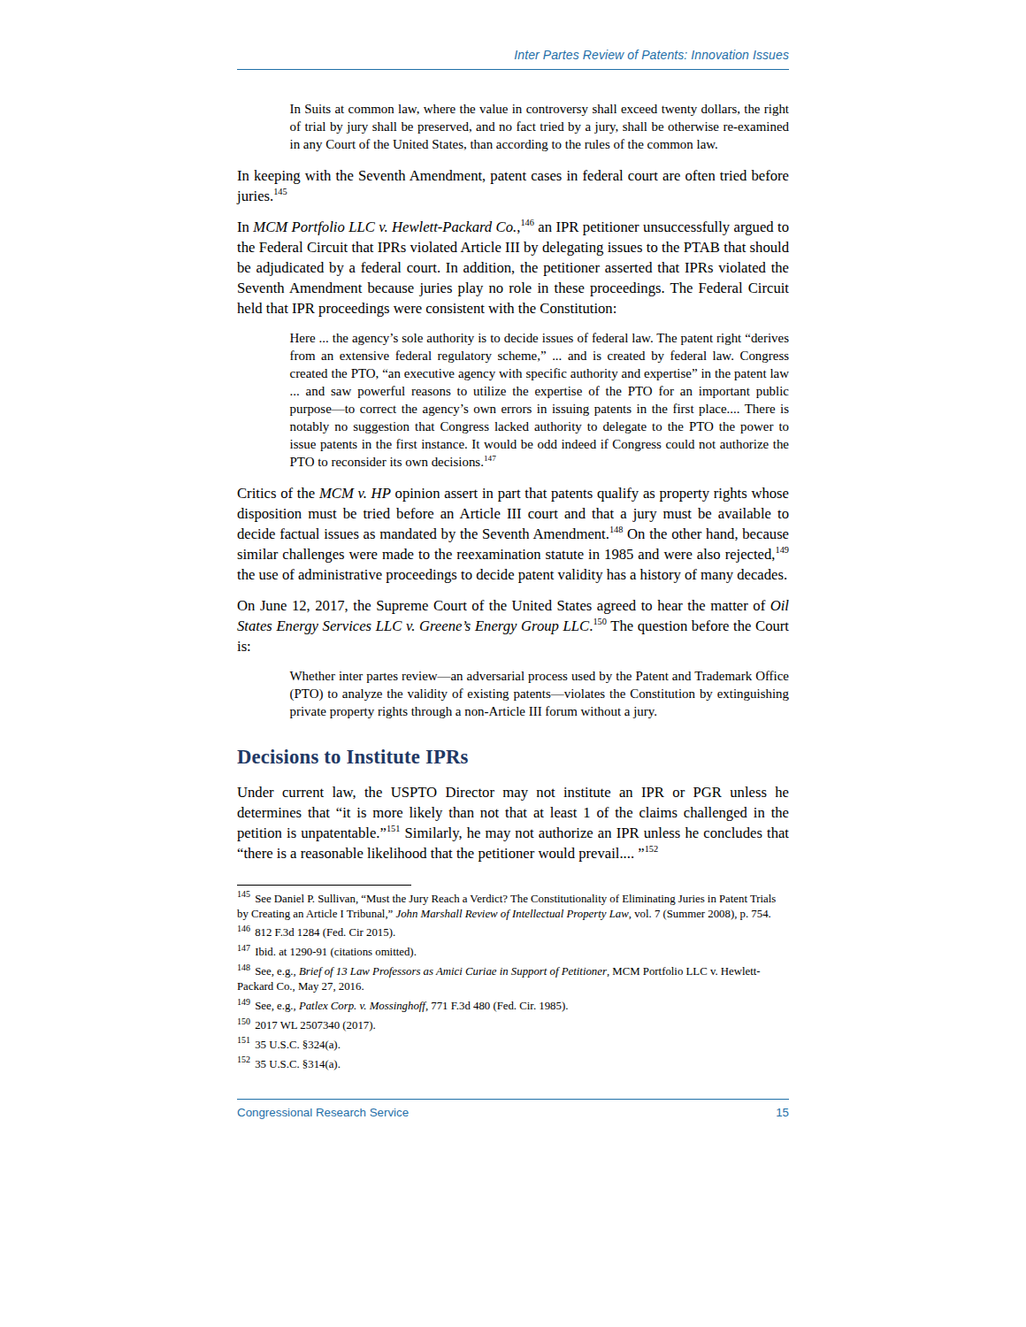Inter Partes Review of Patents: Innovation Issues
In Suits at common law, where the value in controversy shall exceed twenty dollars, the right of trial by jury shall be preserved, and no fact tried by a jury, shall be otherwise re-examined in any Court of the United States, than according to the rules of the common law.
In keeping with the Seventh Amendment, patent cases in federal court are often tried before juries.145
In MCM Portfolio LLC v. Hewlett-Packard Co.,146 an IPR petitioner unsuccessfully argued to the Federal Circuit that IPRs violated Article III by delegating issues to the PTAB that should be adjudicated by a federal court. In addition, the petitioner asserted that IPRs violated the Seventh Amendment because juries play no role in these proceedings. The Federal Circuit held that IPR proceedings were consistent with the Constitution:
Here ... the agency’s sole authority is to decide issues of federal law. The patent right “derives from an extensive federal regulatory scheme,” ... and is created by federal law. Congress created the PTO, “an executive agency with specific authority and expertise” in the patent law ... and saw powerful reasons to utilize the expertise of the PTO for an important public purpose—to correct the agency’s own errors in issuing patents in the first place.... There is notably no suggestion that Congress lacked authority to delegate to the PTO the power to issue patents in the first instance. It would be odd indeed if Congress could not authorize the PTO to reconsider its own decisions.147
Critics of the MCM v. HP opinion assert in part that patents qualify as property rights whose disposition must be tried before an Article III court and that a jury must be available to decide factual issues as mandated by the Seventh Amendment.148 On the other hand, because similar challenges were made to the reexamination statute in 1985 and were also rejected,149 the use of administrative proceedings to decide patent validity has a history of many decades.
On June 12, 2017, the Supreme Court of the United States agreed to hear the matter of Oil States Energy Services LLC v. Greene’s Energy Group LLC.150 The question before the Court is:
Whether inter partes review—an adversarial process used by the Patent and Trademark Office (PTO) to analyze the validity of existing patents—violates the Constitution by extinguishing private property rights through a non-Article III forum without a jury.
Decisions to Institute IPRs
Under current law, the USPTO Director may not institute an IPR or PGR unless he determines that “it is more likely than not that at least 1 of the claims challenged in the petition is unpatentable.”151 Similarly, he may not authorize an IPR unless he concludes that “there is a reasonable likelihood that the petitioner would prevail.... ”152
145 See Daniel P. Sullivan, “Must the Jury Reach a Verdict? The Constitutionality of Eliminating Juries in Patent Trials by Creating an Article I Tribunal,” John Marshall Review of Intellectual Property Law, vol. 7 (Summer 2008), p. 754.
146 812 F.3d 1284 (Fed. Cir 2015).
147 Ibid. at 1290-91 (citations omitted).
148 See, e.g., Brief of 13 Law Professors as Amici Curiae in Support of Petitioner, MCM Portfolio LLC v. Hewlett-Packard Co., May 27, 2016.
149 See, e.g., Patlex Corp. v. Mossinghoff, 771 F.3d 480 (Fed. Cir. 1985).
150 2017 WL 2507340 (2017).
151 35 U.S.C. §324(a).
152 35 U.S.C. §314(a).
Congressional Research Service
15